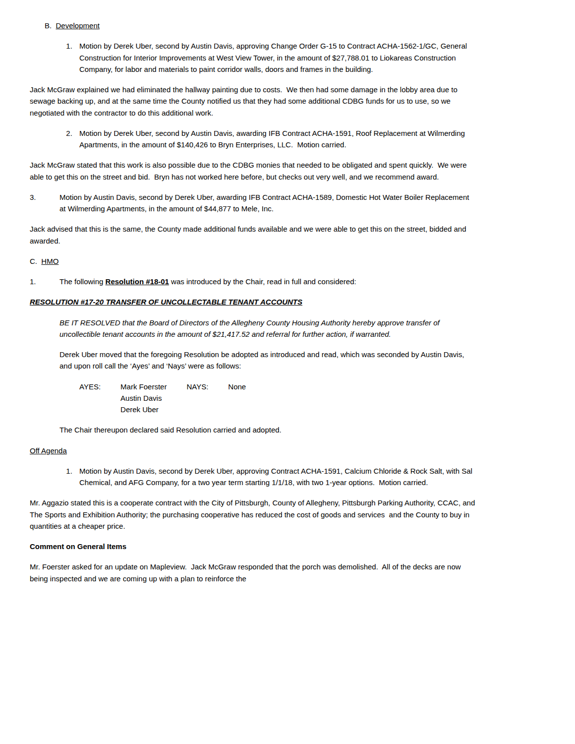B. Development
Motion by Derek Uber, second by Austin Davis, approving Change Order G-15 to Contract ACHA-1562-1/GC, General Construction for Interior Improvements at West View Tower, in the amount of $27,788.01 to Liokareas Construction Company, for labor and materials to paint corridor walls, doors and frames in the building.
Jack McGraw explained we had eliminated the hallway painting due to costs. We then had some damage in the lobby area due to sewage backing up, and at the same time the County notified us that they had some additional CDBG funds for us to use, so we negotiated with the contractor to do this additional work.
Motion by Derek Uber, second by Austin Davis, awarding IFB Contract ACHA-1591, Roof Replacement at Wilmerding Apartments, in the amount of $140,426 to Bryn Enterprises, LLC. Motion carried.
Jack McGraw stated that this work is also possible due to the CDBG monies that needed to be obligated and spent quickly. We were able to get this on the street and bid. Bryn has not worked here before, but checks out very well, and we recommend award.
3.
Motion by Austin Davis, second by Derek Uber, awarding IFB Contract ACHA-1589, Domestic Hot Water Boiler Replacement at Wilmerding Apartments, in the amount of $44,877 to Mele, Inc.
Jack advised that this is the same, the County made additional funds available and we were able to get this on the street, bidded and awarded.
C. HMO
1.
The following Resolution #18-01 was introduced by the Chair, read in full and considered:
RESOLUTION #17-20 TRANSFER OF UNCOLLECTABLE TENANT ACCOUNTS
BE IT RESOLVED that the Board of Directors of the Allegheny County Housing Authority hereby approve transfer of uncollectible tenant accounts in the amount of $21,417.52 and referral for further action, if warranted.
Derek Uber moved that the foregoing Resolution be adopted as introduced and read, which was seconded by Austin Davis, and upon roll call the ‘Ayes’ and ‘Nays’ were as follows:
| AYES: | Mark Foerster | NAYS: | None |
| | Austin Davis | | |
| | Derek Uber | | |
The Chair thereupon declared said Resolution carried and adopted.
Off Agenda
Motion by Austin Davis, second by Derek Uber, approving Contract ACHA-1591, Calcium Chloride & Rock Salt, with Sal Chemical, and AFG Company, for a two year term starting 1/1/18, with two 1-year options. Motion carried.
Mr. Aggazio stated this is a cooperate contract with the City of Pittsburgh, County of Allegheny, Pittsburgh Parking Authority, CCAC, and The Sports and Exhibition Authority; the purchasing cooperative has reduced the cost of goods and services and the County to buy in quantities at a cheaper price.
Comment on General Items
Mr. Foerster asked for an update on Mapleview. Jack McGraw responded that the porch was demolished. All of the decks are now being inspected and we are coming up with a plan to reinforce the